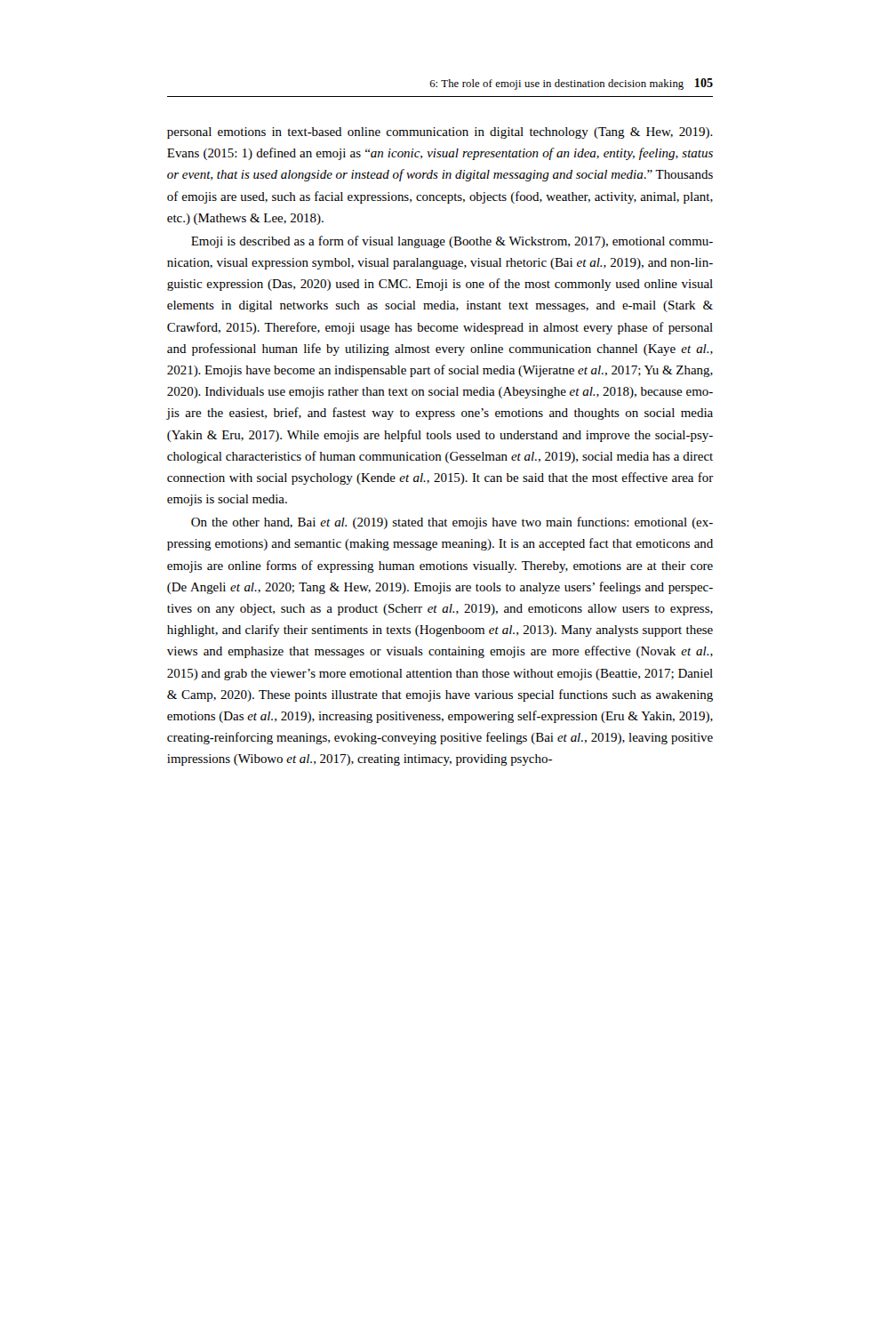6: The role of emoji use in destination decision making105
personal emotions in text-based online communication in digital technology (Tang & Hew, 2019). Evans (2015: 1) defined an emoji as “an iconic, visual representation of an idea, entity, feeling, status or event, that is used alongside or instead of words in digital messaging and social media.” Thousands of emojis are used, such as facial expressions, concepts, objects (food, weather, activity, animal, plant, etc.) (Mathews & Lee, 2018).
Emoji is described as a form of visual language (Boothe & Wickstrom, 2017), emotional communication, visual expression symbol, visual paralanguage, visual rhetoric (Bai et al., 2019), and non-linguistic expression (Das, 2020) used in CMC. Emoji is one of the most commonly used online visual elements in digital networks such as social media, instant text messages, and e-mail (Stark & Crawford, 2015). Therefore, emoji usage has become widespread in almost every phase of personal and professional human life by utilizing almost every online communication channel (Kaye et al., 2021). Emojis have become an indispensable part of social media (Wijeratne et al., 2017; Yu & Zhang, 2020). Individuals use emojis rather than text on social media (Abeysinghe et al., 2018), because emojis are the easiest, brief, and fastest way to express one’s emotions and thoughts on social media (Yakin & Eru, 2017). While emojis are helpful tools used to understand and improve the social-psychological characteristics of human communication (Gesselman et al., 2019), social media has a direct connection with social psychology (Kende et al., 2015). It can be said that the most effective area for emojis is social media.
On the other hand, Bai et al. (2019) stated that emojis have two main functions: emotional (expressing emotions) and semantic (making message meaning). It is an accepted fact that emoticons and emojis are online forms of expressing human emotions visually. Thereby, emotions are at their core (De Angeli et al., 2020; Tang & Hew, 2019). Emojis are tools to analyze users’ feelings and perspectives on any object, such as a product (Scherr et al., 2019), and emoticons allow users to express, highlight, and clarify their sentiments in texts (Hogenboom et al., 2013). Many analysts support these views and emphasize that messages or visuals containing emojis are more effective (Novak et al., 2015) and grab the viewer’s more emotional attention than those without emojis (Beattie, 2017; Daniel & Camp, 2020). These points illustrate that emojis have various special functions such as awakening emotions (Das et al., 2019), increasing positiveness, empowering self-expression (Eru & Yakin, 2019), creating-reinforcing meanings, evoking-conveying positive feelings (Bai et al., 2019), leaving positive impressions (Wibowo et al., 2017), creating intimacy, providing psycho-